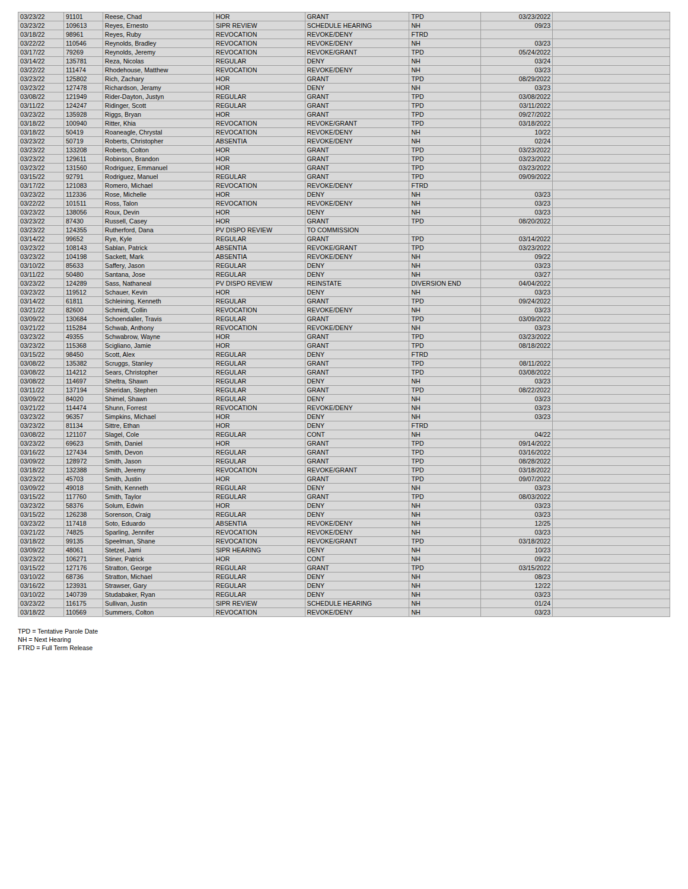| 03/23/22 | 91101 | Reese, Chad | HOR | GRANT | TPD | 03/23/2022 | |
| 03/23/22 | 109613 | Reyes, Ernesto | SIPR REVIEW | SCHEDULE HEARING | NH | 09/23 | |
| 03/18/22 | 98961 | Reyes, Ruby | REVOCATION | REVOKE/DENY | FTRD | | |
| 03/22/22 | 110546 | Reynolds, Bradley | REVOCATION | REVOKE/DENY | NH | 03/23 | |
| 03/17/22 | 79269 | Reynolds, Jeremy | REVOCATION | REVOKE/GRANT | TPD | 05/24/2022 | |
| 03/14/22 | 135781 | Reza, Nicolas | REGULAR | DENY | NH | 03/24 | |
| 03/22/22 | 111474 | Rhodehouse, Matthew | REVOCATION | REVOKE/DENY | NH | 03/23 | |
| 03/23/22 | 125802 | Rich, Zachary | HOR | GRANT | TPD | 08/29/2022 | |
| 03/23/22 | 127478 | Richardson, Jeramy | HOR | DENY | NH | 03/23 | |
| 03/08/22 | 121949 | Rider-Dayton, Justyn | REGULAR | GRANT | TPD | 03/08/2022 | |
| 03/11/22 | 124247 | Ridinger, Scott | REGULAR | GRANT | TPD | 03/11/2022 | |
| 03/23/22 | 135928 | Riggs, Bryan | HOR | GRANT | TPD | 09/27/2022 | |
| 03/18/22 | 100940 | Ritter, Khia | REVOCATION | REVOKE/GRANT | TPD | 03/18/2022 | |
| 03/18/22 | 50419 | Roaneagle, Chrystal | REVOCATION | REVOKE/DENY | NH | 10/22 | |
| 03/23/22 | 50719 | Roberts, Christopher | ABSENTIA | REVOKE/DENY | NH | 02/24 | |
| 03/23/22 | 133208 | Roberts, Colton | HOR | GRANT | TPD | 03/23/2022 | |
| 03/23/22 | 129611 | Robinson, Brandon | HOR | GRANT | TPD | 03/23/2022 | |
| 03/23/22 | 131560 | Rodriguez, Emmanuel | HOR | GRANT | TPD | 03/23/2022 | |
| 03/15/22 | 92791 | Rodriguez, Manuel | REGULAR | GRANT | TPD | 09/09/2022 | |
| 03/17/22 | 121083 | Romero, Michael | REVOCATION | REVOKE/DENY | FTRD | | |
| 03/23/22 | 112336 | Rose, Michelle | HOR | DENY | NH | 03/23 | |
| 03/22/22 | 101511 | Ross, Talon | REVOCATION | REVOKE/DENY | NH | 03/23 | |
| 03/23/22 | 138056 | Roux, Devin | HOR | DENY | NH | 03/23 | |
| 03/23/22 | 87430 | Russell, Casey | HOR | GRANT | TPD | 08/20/2022 | |
| 03/23/22 | 124355 | Rutherford, Dana | PV DISPO REVIEW | TO COMMISSION | | | |
| 03/14/22 | 99652 | Rye, Kyle | REGULAR | GRANT | TPD | 03/14/2022 | |
| 03/23/22 | 108143 | Sablan, Patrick | ABSENTIA | REVOKE/GRANT | TPD | 03/23/2022 | |
| 03/23/22 | 104198 | Sackett, Mark | ABSENTIA | REVOKE/DENY | NH | 09/22 | |
| 03/10/22 | 85633 | Saffery, Jason | REGULAR | DENY | NH | 03/23 | |
| 03/11/22 | 50480 | Santana, Jose | REGULAR | DENY | NH | 03/27 | |
| 03/23/22 | 124289 | Sass, Nathaneal | PV DISPO REVIEW | REINSTATE | DIVERSION END | 04/04/2022 | |
| 03/23/22 | 119512 | Schauer, Kevin | HOR | DENY | NH | 03/23 | |
| 03/14/22 | 61811 | Schleining, Kenneth | REGULAR | GRANT | TPD | 09/24/2022 | |
| 03/21/22 | 82600 | Schmidt, Collin | REVOCATION | REVOKE/DENY | NH | 03/23 | |
| 03/09/22 | 130684 | Schoendaller, Travis | REGULAR | GRANT | TPD | 03/09/2022 | |
| 03/21/22 | 115284 | Schwab, Anthony | REVOCATION | REVOKE/DENY | NH | 03/23 | |
| 03/23/22 | 49355 | Schwabrow, Wayne | HOR | GRANT | TPD | 03/23/2022 | |
| 03/23/22 | 115368 | Scigliano, Jamie | HOR | GRANT | TPD | 08/18/2022 | |
| 03/15/22 | 98450 | Scott, Alex | REGULAR | DENY | FTRD | | |
| 03/08/22 | 135382 | Scruggs, Stanley | REGULAR | GRANT | TPD | 08/11/2022 | |
| 03/08/22 | 114212 | Sears, Christopher | REGULAR | GRANT | TPD | 03/08/2022 | |
| 03/08/22 | 114697 | Sheltra, Shawn | REGULAR | DENY | NH | 03/23 | |
| 03/11/22 | 137194 | Sheridan, Stephen | REGULAR | GRANT | TPD | 08/22/2022 | |
| 03/09/22 | 84020 | Shimel, Shawn | REGULAR | DENY | NH | 03/23 | |
| 03/21/22 | 114474 | Shunn, Forrest | REVOCATION | REVOKE/DENY | NH | 03/23 | |
| 03/23/22 | 96357 | Simpkins, Michael | HOR | DENY | NH | 03/23 | |
| 03/23/22 | 81134 | Sittre, Ethan | HOR | DENY | FTRD | | |
| 03/08/22 | 121107 | Slagel, Cole | REGULAR | CONT | NH | 04/22 | |
| 03/23/22 | 69623 | Smith, Daniel | HOR | GRANT | TPD | 09/14/2022 | |
| 03/16/22 | 127434 | Smith, Devon | REGULAR | GRANT | TPD | 03/16/2022 | |
| 03/09/22 | 128972 | Smith, Jason | REGULAR | GRANT | TPD | 08/28/2022 | |
| 03/18/22 | 132388 | Smith, Jeremy | REVOCATION | REVOKE/GRANT | TPD | 03/18/2022 | |
| 03/23/22 | 45703 | Smith, Justin | HOR | GRANT | TPD | 09/07/2022 | |
| 03/09/22 | 49018 | Smith, Kenneth | REGULAR | DENY | NH | 03/23 | |
| 03/15/22 | 117760 | Smith, Taylor | REGULAR | GRANT | TPD | 08/03/2022 | |
| 03/23/22 | 58376 | Solum, Edwin | HOR | DENY | NH | 03/23 | |
| 03/15/22 | 126238 | Sorenson, Craig | REGULAR | DENY | NH | 03/23 | |
| 03/23/22 | 117418 | Soto, Eduardo | ABSENTIA | REVOKE/DENY | NH | 12/25 | |
| 03/21/22 | 74825 | Sparling, Jennifer | REVOCATION | REVOKE/DENY | NH | 03/23 | |
| 03/18/22 | 99135 | Speelman, Shane | REVOCATION | REVOKE/GRANT | TPD | 03/18/2022 | |
| 03/09/22 | 48061 | Stetzel, Jami | SIPR HEARING | DENY | NH | 10/23 | |
| 03/23/22 | 106271 | Stiner, Patrick | HOR | CONT | NH | 09/22 | |
| 03/15/22 | 127176 | Stratton, George | REGULAR | GRANT | TPD | 03/15/2022 | |
| 03/10/22 | 68736 | Stratton, Michael | REGULAR | DENY | NH | 08/23 | |
| 03/16/22 | 123931 | Strawser, Gary | REGULAR | DENY | NH | 12/22 | |
| 03/10/22 | 140739 | Studabaker, Ryan | REGULAR | DENY | NH | 03/23 | |
| 03/23/22 | 116175 | Sullivan, Justin | SIPR REVIEW | SCHEDULE HEARING | NH | 01/24 | |
| 03/18/22 | 110569 | Summers, Colton | REVOCATION | REVOKE/DENY | NH | 03/23 | |
TPD = Tentative Parole Date
NH = Next Hearing
FTRD = Full Term Release